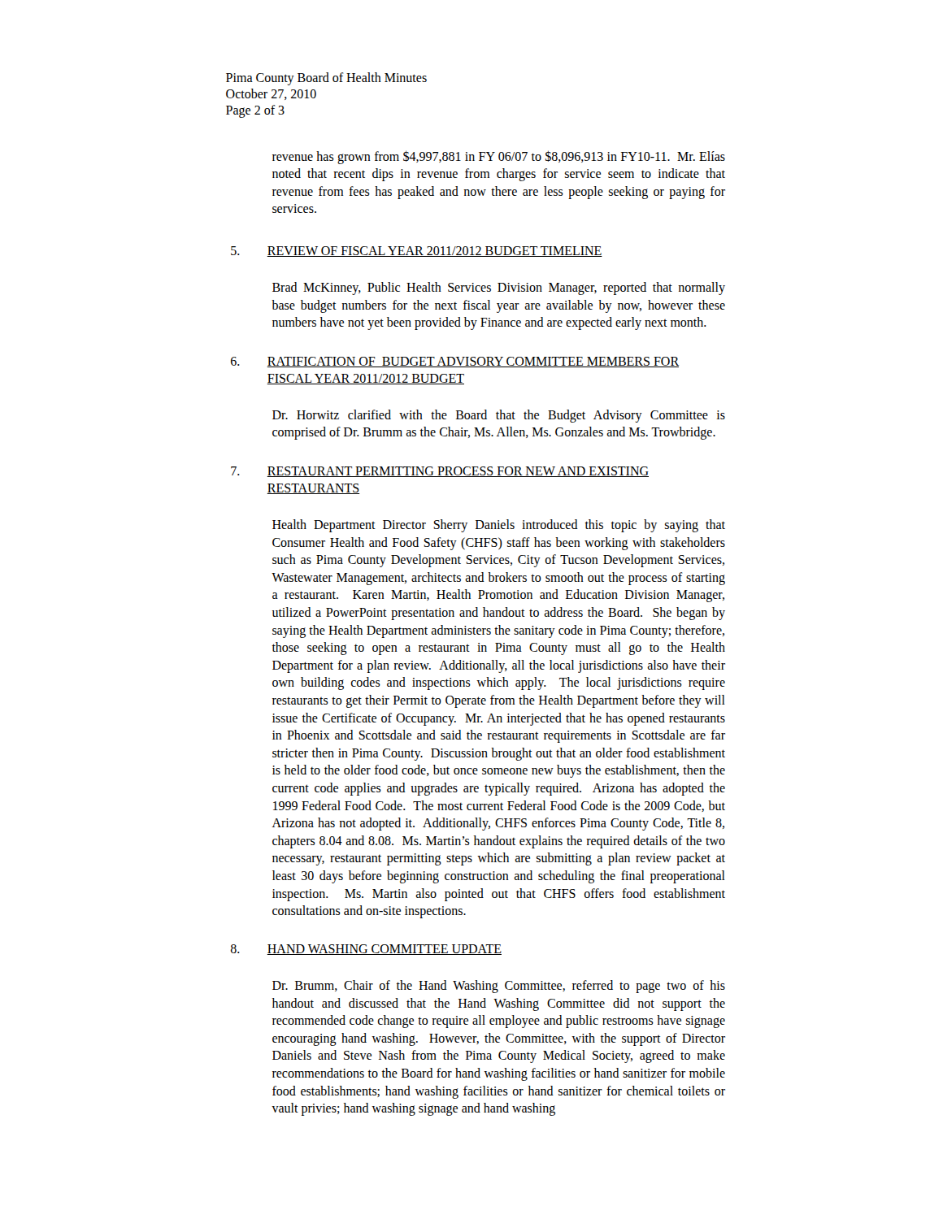Pima County Board of Health Minutes
October 27, 2010
Page 2 of 3
revenue has grown from $4,997,881 in FY 06/07 to $8,096,913 in FY10-11. Mr. Elías noted that recent dips in revenue from charges for service seem to indicate that revenue from fees has peaked and now there are less people seeking or paying for services.
5.
REVIEW OF FISCAL YEAR 2011/2012 BUDGET TIMELINE
Brad McKinney, Public Health Services Division Manager, reported that normally base budget numbers for the next fiscal year are available by now, however these numbers have not yet been provided by Finance and are expected early next month.
6.
RATIFICATION OF BUDGET ADVISORY COMMITTEE MEMBERS FOR FISCAL YEAR 2011/2012 BUDGET
Dr. Horwitz clarified with the Board that the Budget Advisory Committee is comprised of Dr. Brumm as the Chair, Ms. Allen, Ms. Gonzales and Ms. Trowbridge.
7.
RESTAURANT PERMITTING PROCESS FOR NEW AND EXISTING RESTAURANTS
Health Department Director Sherry Daniels introduced this topic by saying that Consumer Health and Food Safety (CHFS) staff has been working with stakeholders such as Pima County Development Services, City of Tucson Development Services, Wastewater Management, architects and brokers to smooth out the process of starting a restaurant. Karen Martin, Health Promotion and Education Division Manager, utilized a PowerPoint presentation and handout to address the Board. She began by saying the Health Department administers the sanitary code in Pima County; therefore, those seeking to open a restaurant in Pima County must all go to the Health Department for a plan review. Additionally, all the local jurisdictions also have their own building codes and inspections which apply. The local jurisdictions require restaurants to get their Permit to Operate from the Health Department before they will issue the Certificate of Occupancy. Mr. An interjected that he has opened restaurants in Phoenix and Scottsdale and said the restaurant requirements in Scottsdale are far stricter then in Pima County. Discussion brought out that an older food establishment is held to the older food code, but once someone new buys the establishment, then the current code applies and upgrades are typically required. Arizona has adopted the 1999 Federal Food Code. The most current Federal Food Code is the 2009 Code, but Arizona has not adopted it. Additionally, CHFS enforces Pima County Code, Title 8, chapters 8.04 and 8.08. Ms. Martin’s handout explains the required details of the two necessary, restaurant permitting steps which are submitting a plan review packet at least 30 days before beginning construction and scheduling the final preoperational inspection. Ms. Martin also pointed out that CHFS offers food establishment consultations and on-site inspections.
8.
HAND WASHING COMMITTEE UPDATE
Dr. Brumm, Chair of the Hand Washing Committee, referred to page two of his handout and discussed that the Hand Washing Committee did not support the recommended code change to require all employee and public restrooms have signage encouraging hand washing. However, the Committee, with the support of Director Daniels and Steve Nash from the Pima County Medical Society, agreed to make recommendations to the Board for hand washing facilities or hand sanitizer for mobile food establishments; hand washing facilities or hand sanitizer for chemical toilets or vault privies; hand washing signage and hand washing